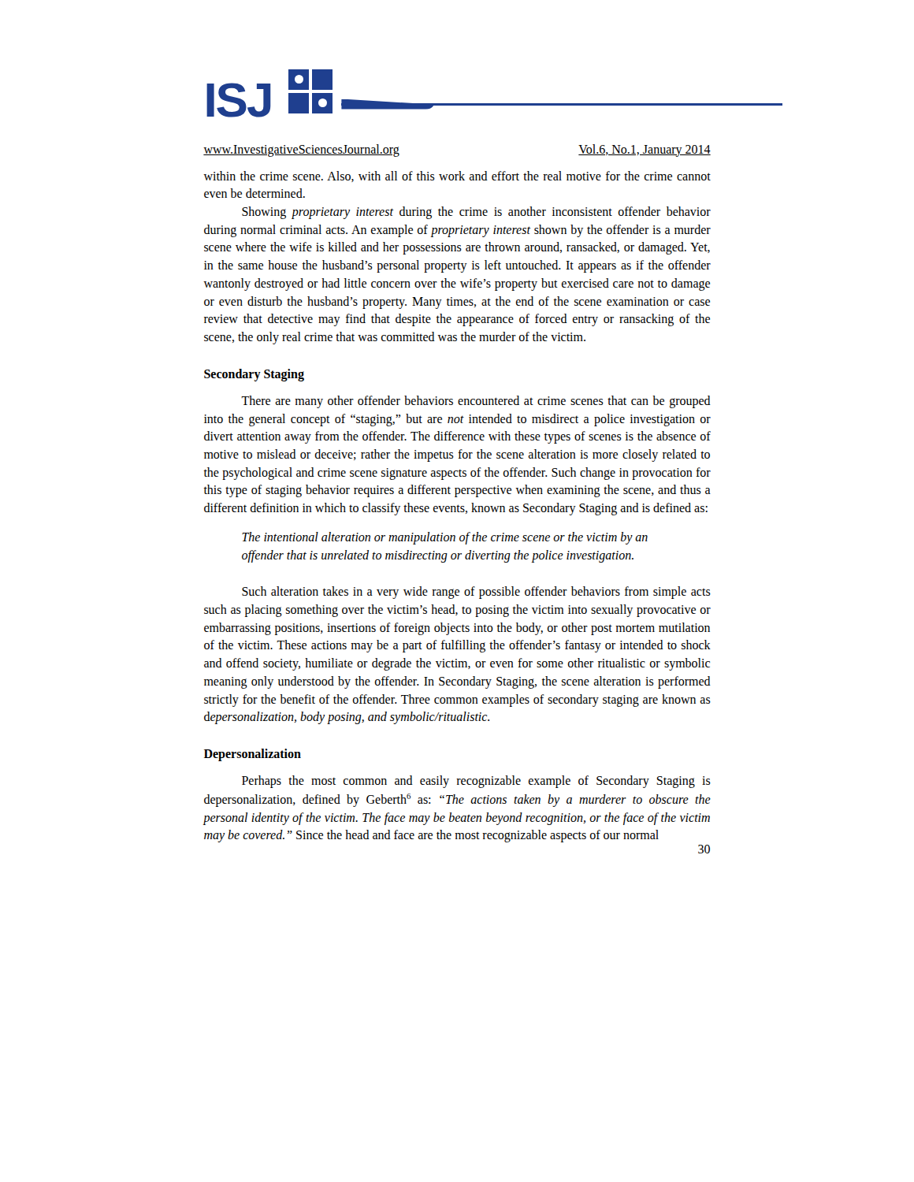ISJ
www.InvestigativeSciencesJournal.org Vol.6, No.1, January 2014
within the crime scene. Also, with all of this work and effort the real motive for the crime cannot even be determined.
Showing proprietary interest during the crime is another inconsistent offender behavior during normal criminal acts. An example of proprietary interest shown by the offender is a murder scene where the wife is killed and her possessions are thrown around, ransacked, or damaged. Yet, in the same house the husband’s personal property is left untouched. It appears as if the offender wantonly destroyed or had little concern over the wife’s property but exercised care not to damage or even disturb the husband’s property. Many times, at the end of the scene examination or case review that detective may find that despite the appearance of forced entry or ransacking of the scene, the only real crime that was committed was the murder of the victim.
Secondary Staging
There are many other offender behaviors encountered at crime scenes that can be grouped into the general concept of “staging,” but are not intended to misdirect a police investigation or divert attention away from the offender. The difference with these types of scenes is the absence of motive to mislead or deceive; rather the impetus for the scene alteration is more closely related to the psychological and crime scene signature aspects of the offender. Such change in provocation for this type of staging behavior requires a different perspective when examining the scene, and thus a different definition in which to classify these events, known as Secondary Staging and is defined as:
The intentional alteration or manipulation of the crime scene or the victim by an offender that is unrelated to misdirecting or diverting the police investigation.
Such alteration takes in a very wide range of possible offender behaviors from simple acts such as placing something over the victim’s head, to posing the victim into sexually provocative or embarrassing positions, insertions of foreign objects into the body, or other post mortem mutilation of the victim. These actions may be a part of fulfilling the offender’s fantasy or intended to shock and offend society, humiliate or degrade the victim, or even for some other ritualistic or symbolic meaning only understood by the offender. In Secondary Staging, the scene alteration is performed strictly for the benefit of the offender. Three common examples of secondary staging are known as depersonalization, body posing, and symbolic/ritualistic.
Depersonalization
Perhaps the most common and easily recognizable example of Secondary Staging is depersonalization, defined by Geberth6 as: “The actions taken by a murderer to obscure the personal identity of the victim. The face may be beaten beyond recognition, or the face of the victim may be covered.” Since the head and face are the most recognizable aspects of our normal
30